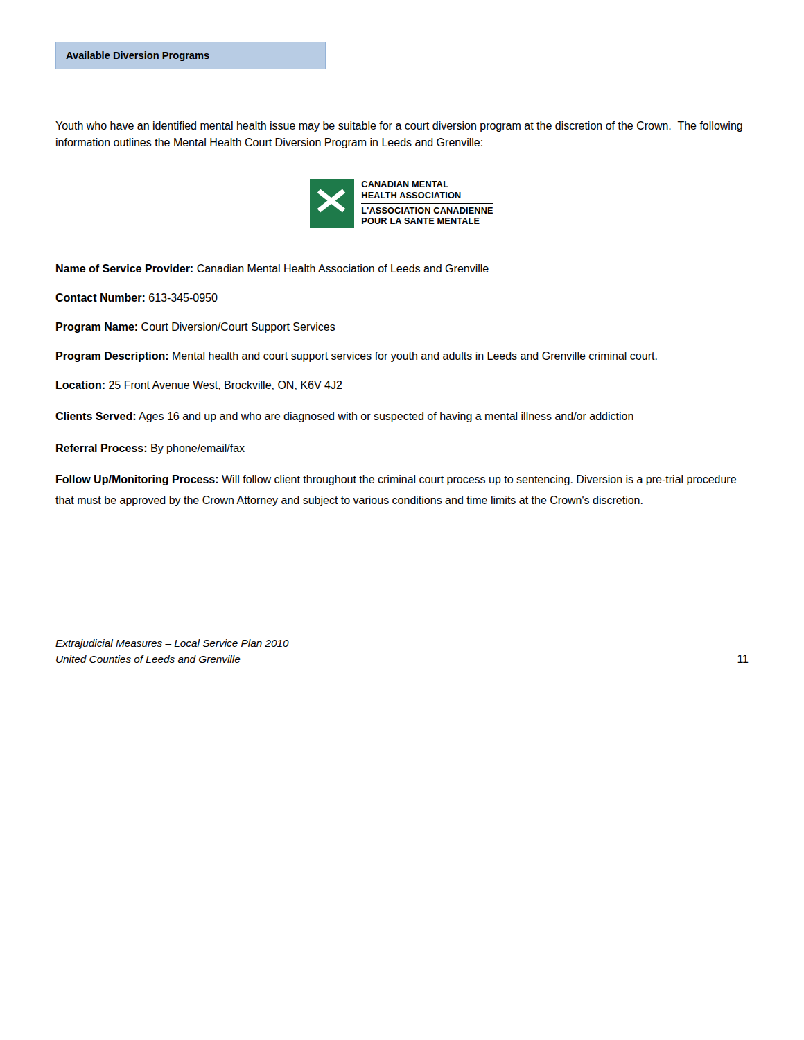Available Diversion Programs
Youth who have an identified mental health issue may be suitable for a court diversion program at the discretion of the Crown. The following information outlines the Mental Health Court Diversion Program in Leeds and Grenville:
| | CANADIAN MENTAL HEALTH ASSOCIATION L'ASSOCIATION CANADIENNE POUR LA SANTE MENTALE |
Name of Service Provider: Canadian Mental Health Association of Leeds and Grenville
Contact Number: 613-345-0950
Program Name: Court Diversion/Court Support Services
Program Description: Mental health and court support services for youth and adults in Leeds and Grenville criminal court.
Location: 25 Front Avenue West, Brockville, ON, K6V 4J2
Clients Served: Ages 16 and up and who are diagnosed with or suspected of having a mental illness and/or addiction
Referral Process: By phone/email/fax
Follow Up/Monitoring Process: Will follow client throughout the criminal court process up to sentencing. Diversion is a pre-trial procedure that must be approved by the Crown Attorney and subject to various conditions and time limits at the Crown's discretion.
Extrajudicial Measures – Local Service Plan 2010
United Counties of Leeds and Grenville
11